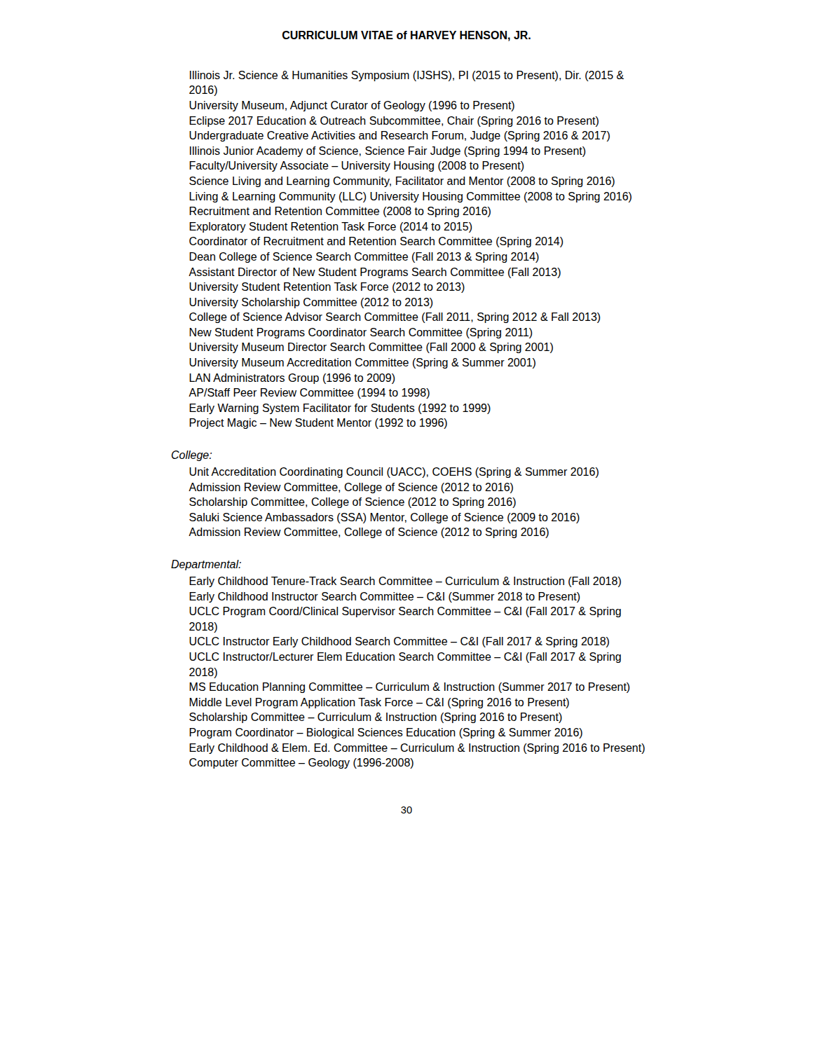CURRICULUM VITAE of HARVEY HENSON, JR.
Illinois Jr. Science & Humanities Symposium (IJSHS), PI (2015 to Present), Dir. (2015 & 2016)
University Museum, Adjunct Curator of Geology (1996 to Present)
Eclipse 2017 Education & Outreach Subcommittee, Chair (Spring 2016 to Present)
Undergraduate Creative Activities and Research Forum, Judge (Spring 2016 & 2017)
Illinois Junior Academy of Science, Science Fair Judge (Spring 1994 to Present)
Faculty/University Associate – University Housing (2008 to Present)
Science Living and Learning Community, Facilitator and Mentor (2008 to Spring 2016)
Living & Learning Community (LLC) University Housing Committee (2008 to Spring 2016)
Recruitment and Retention Committee (2008 to Spring 2016)
Exploratory Student Retention Task Force (2014 to 2015)
Coordinator of Recruitment and Retention Search Committee (Spring 2014)
Dean College of Science Search Committee (Fall 2013 & Spring 2014)
Assistant Director of New Student Programs Search Committee (Fall 2013)
University Student Retention Task Force (2012 to 2013)
University Scholarship Committee (2012 to 2013)
College of Science Advisor Search Committee (Fall 2011, Spring 2012 & Fall 2013)
New Student Programs Coordinator Search Committee (Spring 2011)
University Museum Director Search Committee (Fall 2000 & Spring 2001)
University Museum Accreditation Committee (Spring & Summer 2001)
LAN Administrators Group (1996 to 2009)
AP/Staff Peer Review Committee (1994 to 1998)
Early Warning System Facilitator for Students (1992 to 1999)
Project Magic – New Student Mentor (1992 to 1996)
College:
Unit Accreditation Coordinating Council (UACC), COEHS (Spring & Summer 2016)
Admission Review Committee, College of Science (2012 to 2016)
Scholarship Committee, College of Science (2012 to Spring 2016)
Saluki Science Ambassadors (SSA) Mentor, College of Science (2009 to 2016)
Admission Review Committee, College of Science (2012 to Spring 2016)
Departmental:
Early Childhood Tenure-Track Search Committee – Curriculum & Instruction (Fall 2018)
Early Childhood Instructor Search Committee – C&I (Summer 2018 to Present)
UCLC Program Coord/Clinical Supervisor Search Committee – C&I (Fall 2017 & Spring 2018)
UCLC Instructor Early Childhood Search Committee – C&I (Fall 2017 & Spring 2018)
UCLC Instructor/Lecturer Elem Education Search Committee – C&I (Fall 2017 & Spring 2018)
MS Education Planning Committee – Curriculum & Instruction (Summer 2017 to Present)
Middle Level Program Application Task Force – C&I (Spring 2016 to Present)
Scholarship Committee – Curriculum & Instruction (Spring 2016 to Present)
Program Coordinator – Biological Sciences Education (Spring & Summer 2016)
Early Childhood & Elem. Ed. Committee – Curriculum & Instruction (Spring 2016 to Present)
Computer Committee – Geology (1996-2008)
30